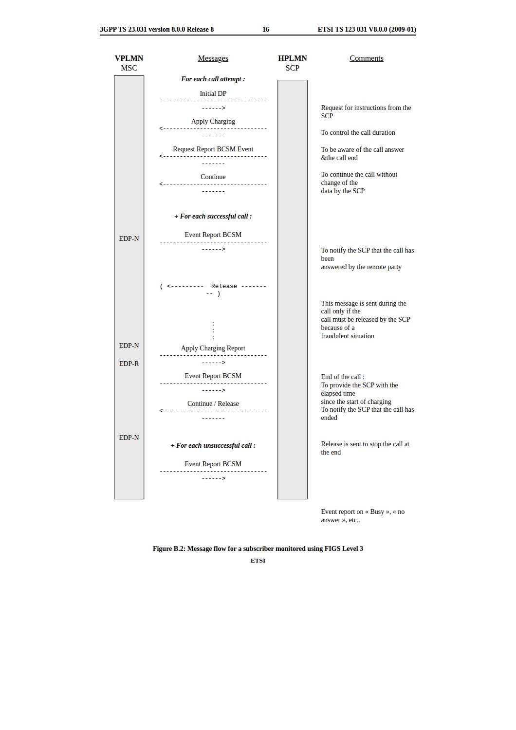3GPP TS 23.031 version 8.0.0 Release 8
16
ETSI TS 123 031 V8.0.0 (2009-01)
VPLMN
Messages
HPLMN
Comments
MSC
SCP
EDP-N
EDP-N
EDP-R
EDP-N
For each call attempt :
Initial DP
-------------------------------------->
Apply Charging
<--------------------------------------
Request Report BCSM Event
<--------------------------------------
Continue
<--------------------------------------
+ For each successful call :
Event Report BCSM
-------------------------------------->
( <--------- Release --------- )
:
:
:
Apply Charging Report
-------------------------------------->
Event Report BCSM
-------------------------------------->
Continue / Release
<--------------------------------------
+ For each unsuccessful call :
Event Report BCSM
-------------------------------------->
Request for instructions from the SCP
To control the call duration
To be aware of the call answer &the call end
To continue the call without change of the
data by the SCP
To notify the SCP that the call has been
answered by the remote party
This message is sent during the call only if the
call must be released by the SCP because of a
fraudulent situation
End of the call :
To provide the SCP with the elapsed time
since the start of charging
To notify the SCP that the call has ended
Release is sent to stop the call at the end
Event report on « Busy », « no answer », etc..
Figure B.2: Message flow for a subscriber monitored using FIGS Level 3
ETSI